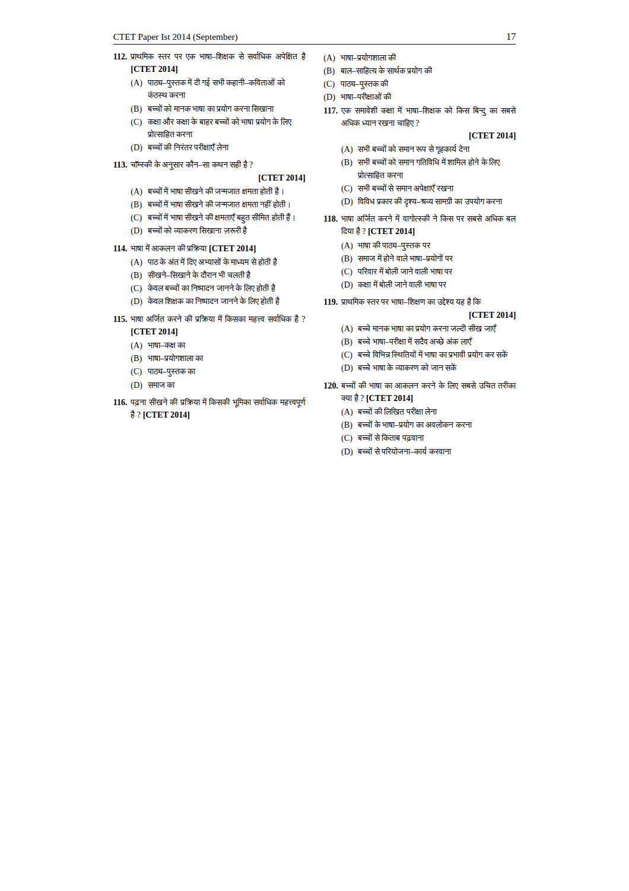CTET Paper Ist 2014 (September) 17
112.
प्राथमिक स्तर पर एक भाषा–शिक्षक से सर्वाधिक अपेक्षित है [CTET 2014]
(A) पाठ्य–पुस्तक में दी गई सभी कहानी–कविताओं को कंठस्थ करना
(B) बच्चों को मानक भाषा का प्रयोग करना सिखाना
(C) कक्षा और कक्षा के बाहर बच्चों को भाषा प्रयोग के लिए प्रोत्साहित करना
(D) बच्चों की निरंतर परीक्षाएँ लेना
113.
चॉम्स्की के अनुसार कौन–सा कथन सही है ?
[CTET 2014]
(A) बच्चों में भाषा सीखने की जन्मजात क्षमता होती है।
(B) बच्चों में भाषा सीखने की जन्मजात क्षमता नहीं होती।
(C) बच्चों में भाषा सीखने की क्षमताएँ बहुत सीमित होती हैं।
(D) बच्चों को व्याकरण सिखाना ज़रूरी है
114.
भाषा में आकलन की प्रक्रिया [CTET 2014]
(A) पाठ के अंत में दिए अभ्यासों के माध्यम से होती है
(B) सीखने–सिखाने के दौरान भी चलती है
(C) केवल बच्चों का निष्पादन जानने के लिए होती है
(D) केवल शिक्षक का निष्पादन जानने के लिए होती है
115.
भाषा अर्जित करने की प्रक्रिया में किसका महत्त्व सर्वाधिक है ? [CTET 2014]
(A) भाषा–कक्ष का
(B) भाषा–प्रयोगशाला का
(C) पाठ्य–पुस्तक का
(D) समाज का
116.
पढ़ना सीखने की प्रक्रिया में किसकी भूमिका सर्वाधिक महत्त्वपूर्ण है ? [CTET 2014]
(A) भाषा–प्रयोगशाला की
(B) बाल–साहित्य के सार्थक प्रयोग की
(C) पाठ्य–पुस्तक की
(D) भाषा–परीक्षाओं की
117.
एक समावेशी कक्षा में भाषा–शिक्षक को किस बिन्दु का सबसे अधिक ध्यान रखना चाहिए ?
[CTET 2014]
(A) सभी बच्चों को समान रूप से गृहकार्य देना
(B) सभी बच्चों को समान गतिविधि में शामिल होने के लिए प्रोत्साहित करना
(C) सभी बच्चों से समान अपेक्षाएँ रखना
(D) विविध प्रकार की दृश्य–श्रव्य सामग्री का उपयोग करना
118.
भाषा अर्जित करने में वागोत्स्की ने किस पर सबसे अधिक बल दिया है ? [CTET 2014]
(A) भाषा की पाठ्य–पुस्तक पर
(B) समाज में होने वाले भाषा–प्रयोगों पर
(C) परिवार में बोली जाने वाली भाषा पर
(D) कक्षा में बोली जाने वाली भाषा पर
119.
प्राथमिक स्तर पर भाषा–शिक्षण का उद्देश्य यह है कि
[CTET 2014]
(A) बच्चे मानक भाषा का प्रयोग करना जल्दी सीख जाएँ
(B) बच्चे भाषा–परीक्षा में सदैव अच्छे अंक लाएँ
(C) बच्चे विभिन्न स्थितियों में भाषा का प्रभावी प्रयोग कर सकें
(D) बच्चे भाषा के व्याकरण को जान सकें
120.
बच्चों की भाषा का आकलन करने के लिए सबसे उचित तरीका क्या है ? [CTET 2014]
(A) बच्चों की लिखित परीक्षा लेना
(B) बच्चों के भाषा–प्रयोग का अवलोकन करना
(C) बच्चों से किताब पढ़वाना
(D) बच्चों से परियोजना–कार्य करवाना